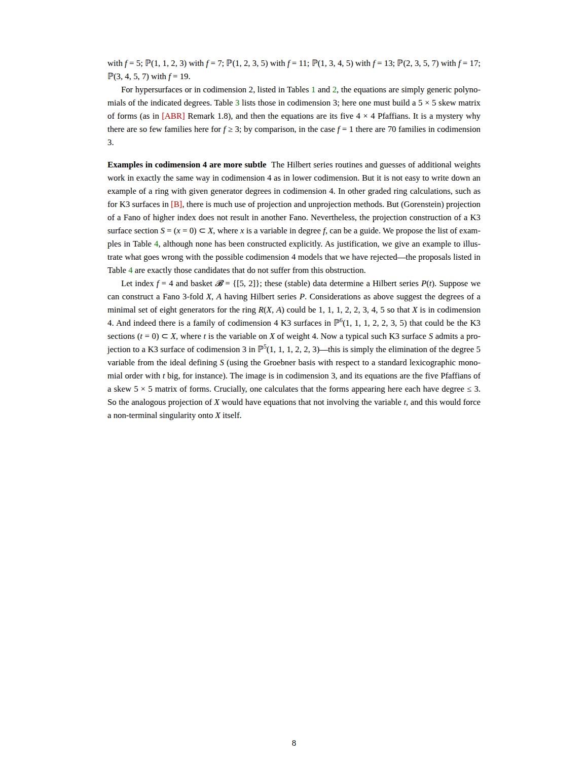with f = 5; ℙ(1, 1, 2, 3) with f = 7; ℙ(1, 2, 3, 5) with f = 11; ℙ(1, 3, 4, 5) with f = 13; ℙ(2, 3, 5, 7) with f = 17; ℙ(3, 4, 5, 7) with f = 19.
For hypersurfaces or in codimension 2, listed in Tables 1 and 2, the equations are simply generic polynomials of the indicated degrees. Table 3 lists those in codimension 3; here one must build a 5 × 5 skew matrix of forms (as in [ABR] Remark 1.8), and then the equations are its five 4 × 4 Pfaffians. It is a mystery why there are so few families here for f ≥ 3; by comparison, in the case f = 1 there are 70 families in codimension 3.
Examples in codimension 4 are more subtle The Hilbert series routines and guesses of additional weights work in exactly the same way in codimension 4 as in lower codimension. But it is not easy to write down an example of a ring with given generator degrees in codimension 4. In other graded ring calculations, such as for K3 surfaces in [B], there is much use of projection and unprojection methods. But (Gorenstein) projection of a Fano of higher index does not result in another Fano. Nevertheless, the projection construction of a K3 surface section S = (x = 0) ⊂ X, where x is a variable in degree f, can be a guide. We propose the list of examples in Table 4, although none has been constructed explicitly. As justification, we give an example to illustrate what goes wrong with the possible codimension 4 models that we have rejected—the proposals listed in Table 4 are exactly those candidates that do not suffer from this obstruction.
Let index f = 4 and basket 𝓑 = {[5, 2]}; these (stable) data determine a Hilbert series P(t). Suppose we can construct a Fano 3-fold X, A having Hilbert series P. Considerations as above suggest the degrees of a minimal set of eight generators for the ring R(X, A) could be 1, 1, 1, 2, 2, 3, 4, 5 so that X is in codimension 4. And indeed there is a family of codimension 4 K3 surfaces in ℙ6(1, 1, 1, 2, 2, 3, 5) that could be the K3 sections (t = 0) ⊂ X, where t is the variable on X of weight 4. Now a typical such K3 surface S admits a projection to a K3 surface of codimension 3 in ℙ5(1, 1, 1, 2, 2, 3)—this is simply the elimination of the degree 5 variable from the ideal defining S (using the Groebner basis with respect to a standard lexicographic monomial order with t big, for instance). The image is in codimension 3, and its equations are the five Pfaffians of a skew 5 × 5 matrix of forms. Crucially, one calculates that the forms appearing here each have degree ≤ 3. So the analogous projection of X would have equations that not involving the variable t, and this would force a non-terminal singularity onto X itself.
8